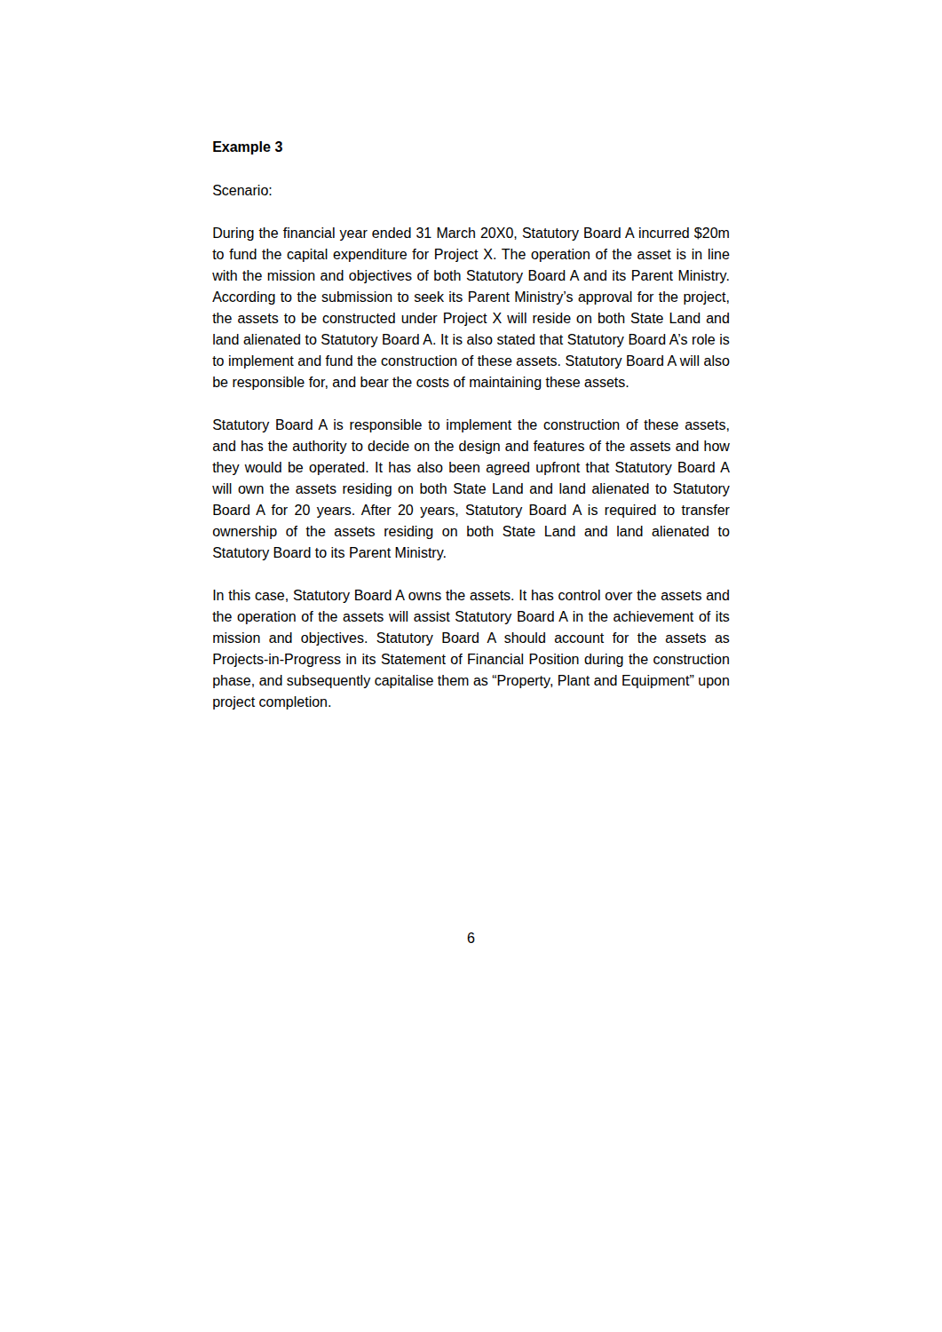Example 3
Scenario:
During the financial year ended 31 March 20X0, Statutory Board A incurred $20m to fund the capital expenditure for Project X. The operation of the asset is in line with the mission and objectives of both Statutory Board A and its Parent Ministry. According to the submission to seek its Parent Ministry’s approval for the project, the assets to be constructed under Project X will reside on both State Land and land alienated to Statutory Board A. It is also stated that Statutory Board A’s role is to implement and fund the construction of these assets. Statutory Board A will also be responsible for, and bear the costs of maintaining these assets.
Statutory Board A is responsible to implement the construction of these assets, and has the authority to decide on the design and features of the assets and how they would be operated. It has also been agreed upfront that Statutory Board A will own the assets residing on both State Land and land alienated to Statutory Board A for 20 years. After 20 years, Statutory Board A is required to transfer ownership of the assets residing on both State Land and land alienated to Statutory Board to its Parent Ministry.
In this case, Statutory Board A owns the assets. It has control over the assets and the operation of the assets will assist Statutory Board A in the achievement of its mission and objectives. Statutory Board A should account for the assets as Projects-in-Progress in its Statement of Financial Position during the construction phase, and subsequently capitalise them as “Property, Plant and Equipment” upon project completion.
6